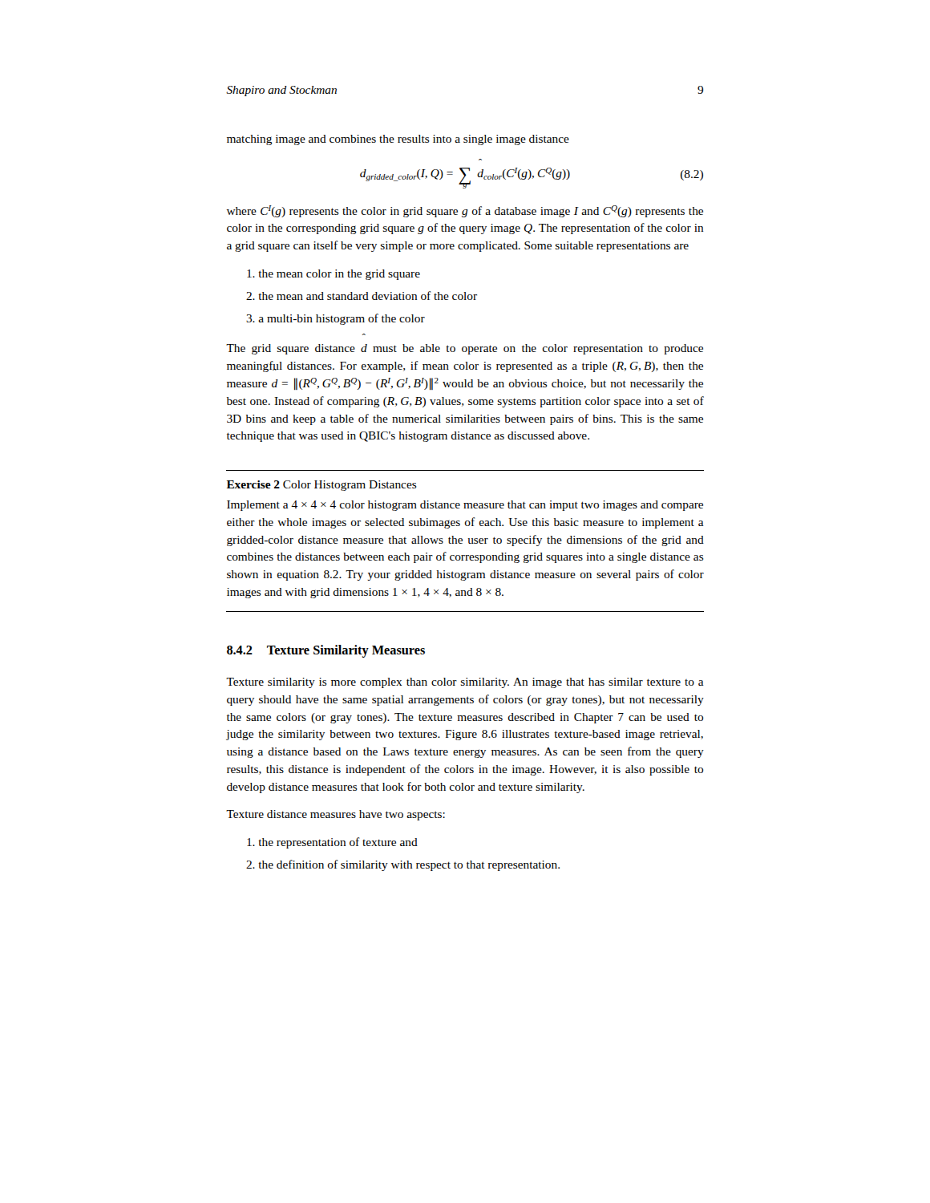Shapiro and Stockman 9
matching image and combines the results into a single image distance
dgridded_color(I, Q) = ∑g ̂d color(CI(g), CQ(g))
(8.2)
where CI(g) represents the color in grid square g of a database image I and CQ(g) represents the color in the corresponding grid square g of the query image Q. The representation of the color in a grid square can itself be very simple or more complicated. Some suitable representations are
the mean color in the grid square
the mean and standard deviation of the color
a multi-bin histogram of the color
The grid square distance ̂d must be able to operate on the color representation to produce meaningful distances. For example, if mean color is represented as a triple (R, G, B), then the measure ̂d = ∥(RQ, GQ, BQ) − (RI, GI, BI)∥2 would be an obvious choice, but not necessarily the best one. Instead of comparing (R, G, B) values, some systems partition color space into a set of 3D bins and keep a table of the numerical similarities between pairs of bins. This is the same technique that was used in QBIC's histogram distance as discussed above.
Exercise 2 Color Histogram Distances
Implement a 4 × 4 × 4 color histogram distance measure that can imput two images and compare either the whole images or selected subimages of each. Use this basic measure to implement a gridded-color distance measure that allows the user to specify the dimensions of the grid and combines the distances between each pair of corresponding grid squares into a single distance as shown in equation 8.2. Try your gridded histogram distance measure on several pairs of color images and with grid dimensions 1 × 1, 4 × 4, and 8 × 8.
8.4.2 Texture Similarity Measures
Texture similarity is more complex than color similarity. An image that has similar texture to a query should have the same spatial arrangements of colors (or gray tones), but not necessarily the same colors (or gray tones). The texture measures described in Chapter 7 can be used to judge the similarity between two textures. Figure 8.6 illustrates texture-based image retrieval, using a distance based on the Laws texture energy measures. As can be seen from the query results, this distance is independent of the colors in the image. However, it is also possible to develop distance measures that look for both color and texture similarity.
Texture distance measures have two aspects:
the representation of texture and
the definition of similarity with respect to that representation.